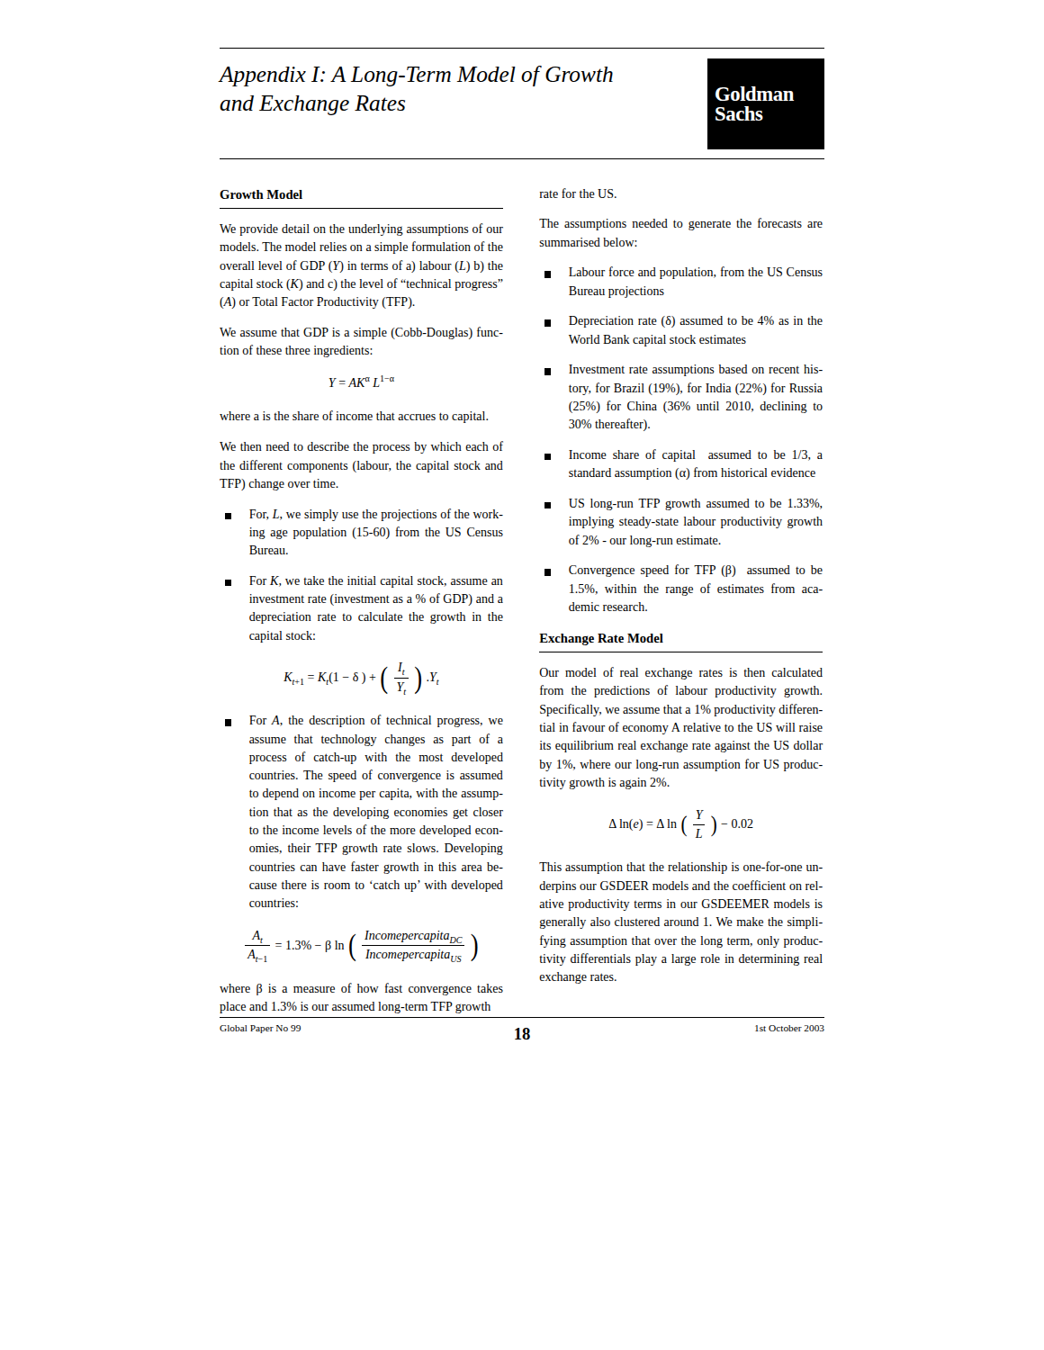Appendix I: A Long-Term Model of Growth
and Exchange Rates
Goldman Sachs
Growth Model
We provide detail on the underlying assumptions of our models. The model relies on a simple formulation of the overall level of GDP (Y) in terms of a) labour (L) b) the capital stock (K) and c) the level of “technical progress” (A) or Total Factor Productivity (TFP).
We assume that GDP is a simple (Cobb-Douglas) function of these three ingredients:
Y = AKα L1−α
where a is the share of income that accrues to capital.
We then need to describe the process by which each of the different components (labour, the capital stock and TFP) change over time.
For, L, we simply use the projections of the working age population (15-60) from the US Census Bureau.
For K, we take the initial capital stock, assume an investment rate (investment as a % of GDP) and a depreciation rate to calculate the growth in the capital stock:
Kt+1 = Kt(1 − δ ) + ( It Yt ) .Yt
For A, the description of technical progress, we assume that technology changes as part of a process of catch-up with the most developed countries. The speed of convergence is assumed to depend on income per capita, with the assumption that as the developing economies get closer to the income levels of the more developed economies, their TFP growth rate slows. Developing countries can have faster growth in this area because there is room to ‘catch up’ with developed countries:
At At−1 = 1.3% − β ln ( IncomepercapitaDC IncomepercapitaUS )
where β is a measure of how fast convergence takes place and 1.3% is our assumed long-term TFP growth
rate for the US.
The assumptions needed to generate the forecasts are summarised below:
Labour force and population, from the US Census Bureau projections
Depreciation rate (δ) assumed to be 4% as in the World Bank capital stock estimates
Investment rate assumptions based on recent history, for Brazil (19%), for India (22%) for Russia (25%) for China (36% until 2010, declining to 30% thereafter).
Income share of capital assumed to be 1/3, a standard assumption (α) from historical evidence
US long-run TFP growth assumed to be 1.33%, implying steady-state labour productivity growth of 2% - our long-run estimate.
Convergence speed for TFP (β) assumed to be 1.5%, within the range of estimates from academic research.
Exchange Rate Model
Our model of real exchange rates is then calculated from the predictions of labour productivity growth. Specifically, we assume that a 1% productivity differential in favour of economy A relative to the US will raise its equilibrium real exchange rate against the US dollar by 1%, where our long-run assumption for US productivity growth is again 2%.
Δ ln(e) = Δ ln ( Y L ) − 0.02
This assumption that the relationship is one-for-one underpins our GSDEER models and the coefficient on relative productivity terms in our GSDEEMER models is generally also clustered around 1. We make the simplifying assumption that over the long term, only productivity differentials play a large role in determining real exchange rates.
Global Paper No 99
1st October 2003
18